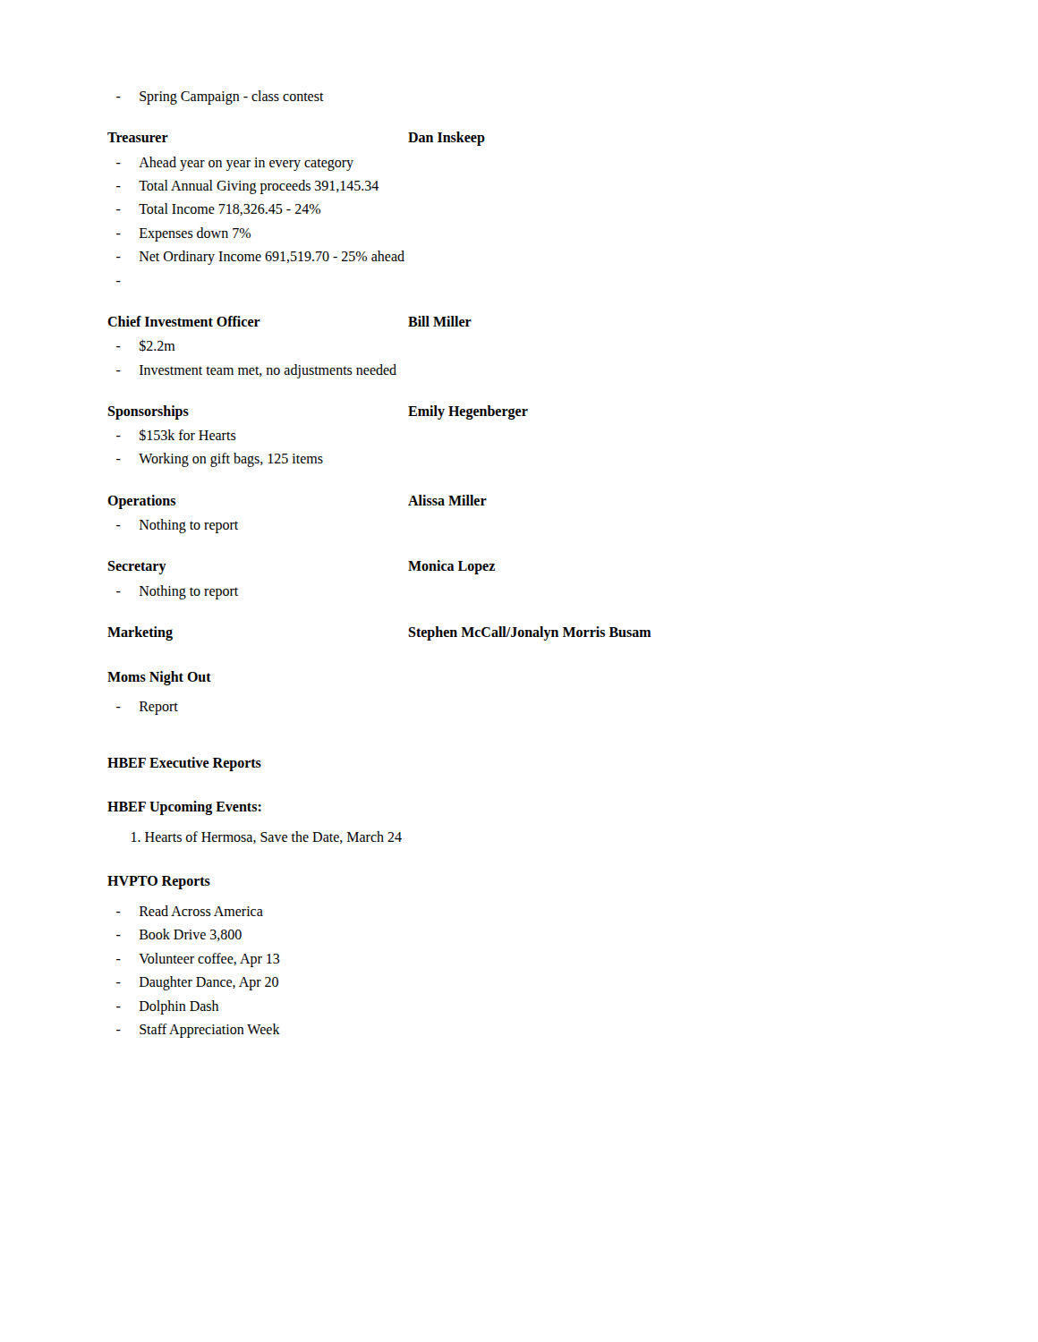Spring Campaign - class contest
Treasurer Dan Inskeep
Ahead year on year in every category
Total Annual Giving proceeds 391,145.34
Total Income 718,326.45 - 24%
Expenses down 7%
Net Ordinary Income 691,519.70 - 25% ahead
Chief Investment Officer Bill Miller
$2.2m
Investment team met, no adjustments needed
Sponsorships Emily Hegenberger
$153k for Hearts
Working on gift bags, 125 items
Operations Alissa Miller
Nothing to report
Secretary Monica Lopez
Nothing to report
Marketing Stephen McCall/Jonalyn Morris Busam
Moms Night Out
Report
HBEF Executive Reports
HBEF Upcoming Events:
Hearts of Hermosa, Save the Date, March 24
HVPTO Reports
Read Across America
Book Drive 3,800
Volunteer coffee, Apr 13
Daughter Dance, Apr 20
Dolphin Dash
Staff Appreciation Week